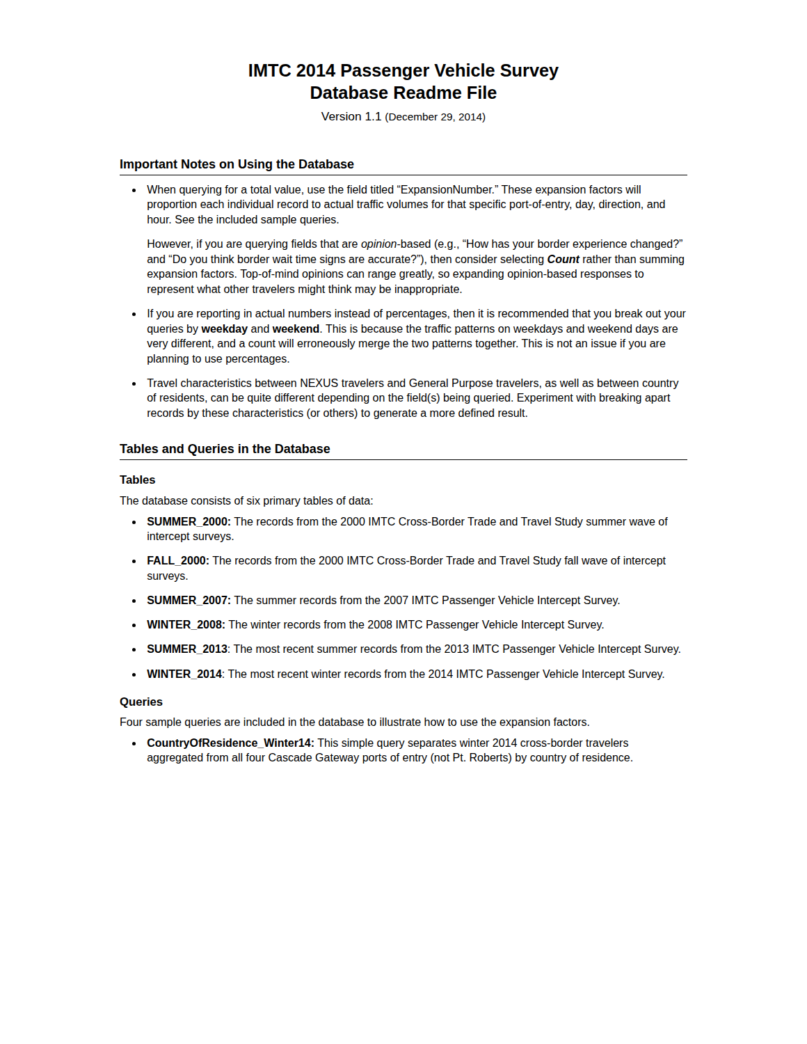IMTC 2014 Passenger Vehicle SurveyDatabase Readme File
Version 1.1 (December 29, 2014)
Important Notes on Using the Database
When querying for a total value, use the field titled “ExpansionNumber.” These expansion factors will proportion each individual record to actual traffic volumes for that specific port-of-entry, day, direction, and hour. See the included sample queries.
However, if you are querying fields that are opinion-based (e.g., “How has your border experience changed?” and “Do you think border wait time signs are accurate?”), then consider selecting Count rather than summing expansion factors. Top-of-mind opinions can range greatly, so expanding opinion-based responses to represent what other travelers might think may be inappropriate.
If you are reporting in actual numbers instead of percentages, then it is recommended that you break out your queries by weekday and weekend. This is because the traffic patterns on weekdays and weekend days are very different, and a count will erroneously merge the two patterns together. This is not an issue if you are planning to use percentages.
Travel characteristics between NEXUS travelers and General Purpose travelers, as well as between country of residents, can be quite different depending on the field(s) being queried. Experiment with breaking apart records by these characteristics (or others) to generate a more defined result.
Tables and Queries in the Database
Tables
The database consists of six primary tables of data:
SUMMER_2000: The records from the 2000 IMTC Cross-Border Trade and Travel Study summer wave of intercept surveys.
FALL_2000: The records from the 2000 IMTC Cross-Border Trade and Travel Study fall wave of intercept surveys.
SUMMER_2007: The summer records from the 2007 IMTC Passenger Vehicle Intercept Survey.
WINTER_2008: The winter records from the 2008 IMTC Passenger Vehicle Intercept Survey.
SUMMER_2013: The most recent summer records from the 2013 IMTC Passenger Vehicle Intercept Survey.
WINTER_2014: The most recent winter records from the 2014 IMTC Passenger Vehicle Intercept Survey.
Queries
Four sample queries are included in the database to illustrate how to use the expansion factors.
CountryOfResidence_Winter14: This simple query separates winter 2014 cross-border travelers aggregated from all four Cascade Gateway ports of entry (not Pt. Roberts) by country of residence.